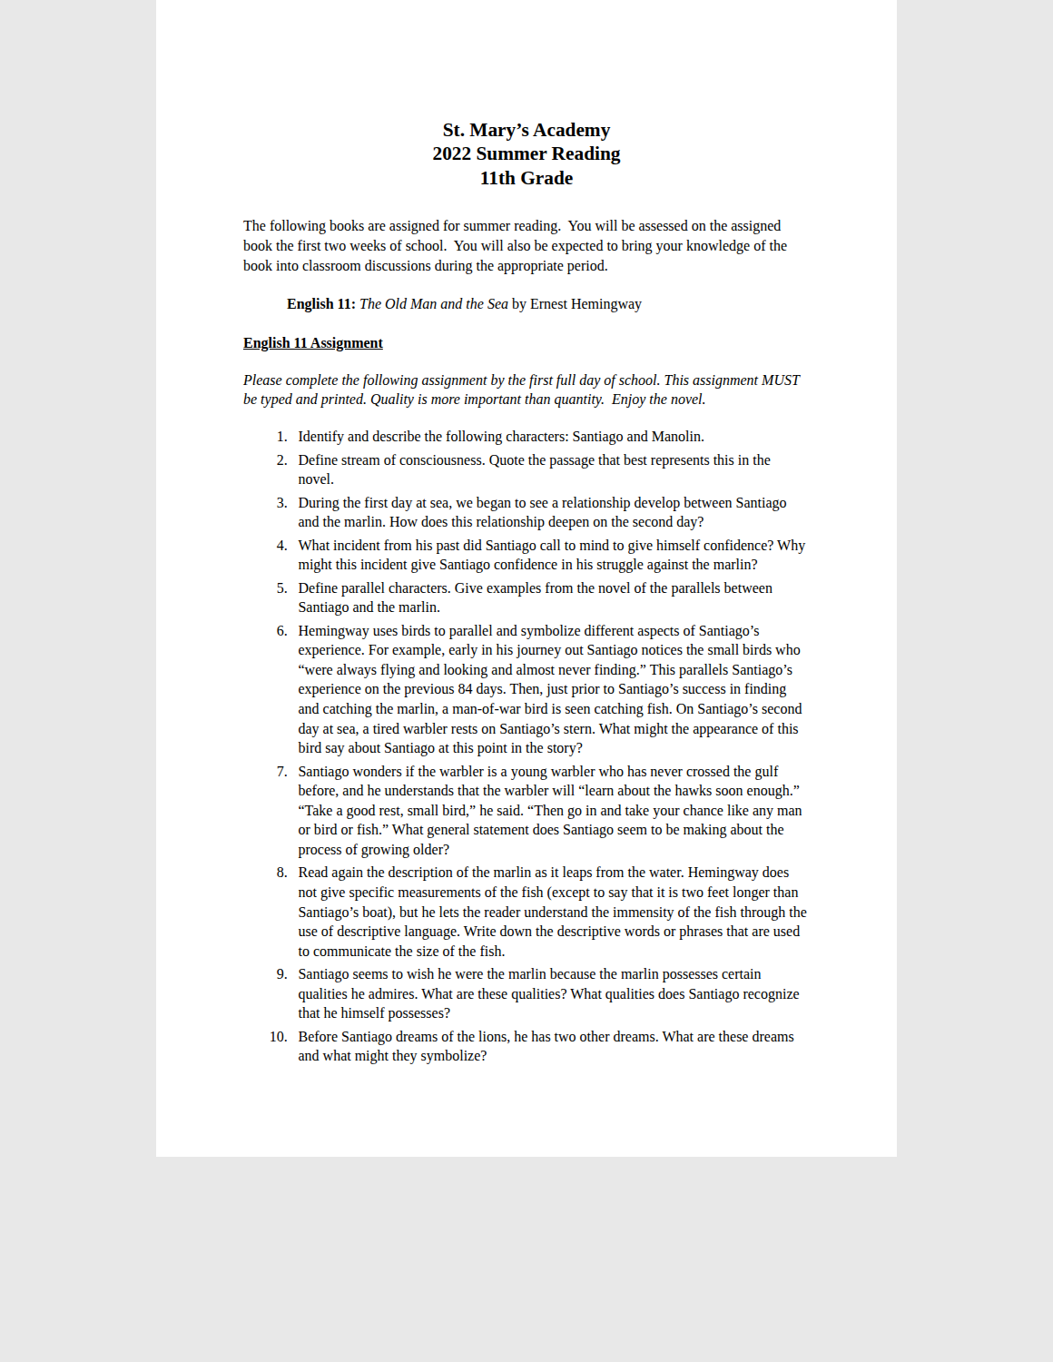St. Mary’s Academy 2022 Summer Reading 11th Grade
The following books are assigned for summer reading. You will be assessed on the assigned book the first two weeks of school. You will also be expected to bring your knowledge of the book into classroom discussions during the appropriate period.
English 11: The Old Man and the Sea by Ernest Hemingway
English 11 Assignment
Please complete the following assignment by the first full day of school. This assignment MUST be typed and printed. Quality is more important than quantity. Enjoy the novel.
Identify and describe the following characters: Santiago and Manolin.
Define stream of consciousness. Quote the passage that best represents this in the novel.
During the first day at sea, we began to see a relationship develop between Santiago and the marlin. How does this relationship deepen on the second day?
What incident from his past did Santiago call to mind to give himself confidence? Why might this incident give Santiago confidence in his struggle against the marlin?
Define parallel characters. Give examples from the novel of the parallels between Santiago and the marlin.
Hemingway uses birds to parallel and symbolize different aspects of Santiago’s experience. For example, early in his journey out Santiago notices the small birds who “were always flying and looking and almost never finding.” This parallels Santiago’s experience on the previous 84 days. Then, just prior to Santiago’s success in finding and catching the marlin, a man-of-war bird is seen catching fish. On Santiago’s second day at sea, a tired warbler rests on Santiago’s stern. What might the appearance of this bird say about Santiago at this point in the story?
Santiago wonders if the warbler is a young warbler who has never crossed the gulf before, and he understands that the warbler will “learn about the hawks soon enough.” “Take a good rest, small bird,” he said. “Then go in and take your chance like any man or bird or fish.” What general statement does Santiago seem to be making about the process of growing older?
Read again the description of the marlin as it leaps from the water. Hemingway does not give specific measurements of the fish (except to say that it is two feet longer than Santiago’s boat), but he lets the reader understand the immensity of the fish through the use of descriptive language. Write down the descriptive words or phrases that are used to communicate the size of the fish.
Santiago seems to wish he were the marlin because the marlin possesses certain qualities he admires. What are these qualities? What qualities does Santiago recognize that he himself possesses?
Before Santiago dreams of the lions, he has two other dreams. What are these dreams and what might they symbolize?